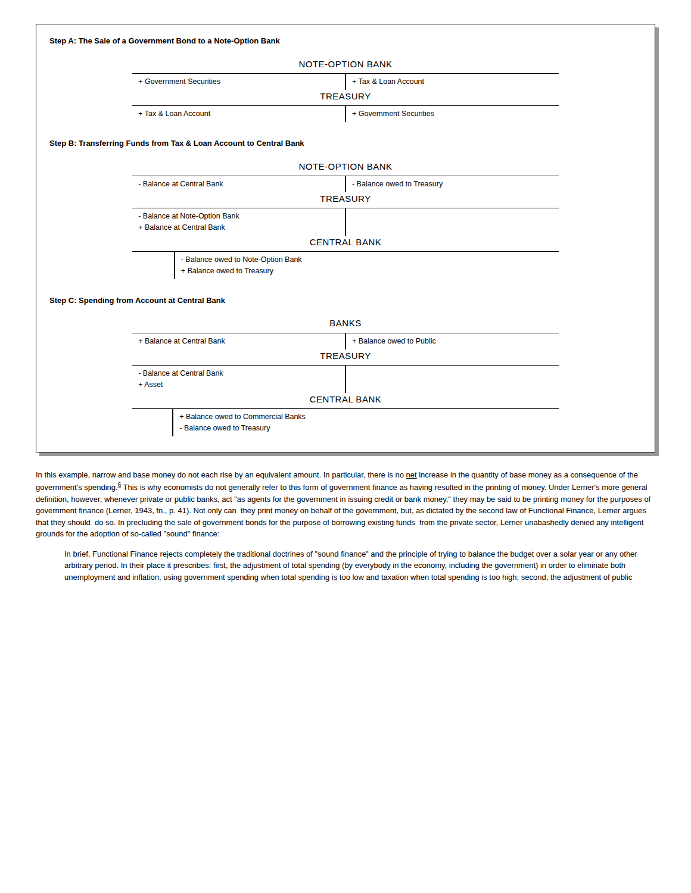Step A: The Sale of a Government Bond to a Note-Option Bank
NOTE-OPTION BANK
| + Government Securities | + Tax & Loan Account |
TREASURY
| + Tax & Loan Account | + Government Securities |
Step B: Transferring Funds from Tax & Loan Account to Central Bank
NOTE-OPTION BANK
| - Balance at Central Bank | - Balance owed to Treasury |
TREASURY
| - Balance at Note-Option Bank + Balance at Central Bank | |
CENTRAL BANK
| | - Balance owed to Note-Option Bank + Balance owed to Treasury |
Step C: Spending from Account at Central Bank
BANKS
| + Balance at Central Bank | + Balance owed to Public |
TREASURY
| - Balance at Central Bank + Asset | |
CENTRAL BANK
| | + Balance owed to Commercial Banks - Balance owed to Treasury |
In this example, narrow and base money do not each rise by an equivalent amount. In particular, there is no net increase in the quantity of base money as a consequence of the government's spending.6 This is why economists do not generally refer to this form of government finance as having resulted in the printing of money. Under Lerner's more general definition, however, whenever private or public banks, act "as agents for the government in issuing credit or bank money," they may be said to be printing money for the purposes of government finance (Lerner, 1943, fn., p. 41). Not only can they print money on behalf of the government, but, as dictated by the second law of Functional Finance, Lerner argues that they should do so. In precluding the sale of government bonds for the purpose of borrowing existing funds from the private sector, Lerner unabashedly denied any intelligent grounds for the adoption of so-called "sound" finance:
In brief, Functional Finance rejects completely the traditional doctrines of "sound finance" and the principle of trying to balance the budget over a solar year or any other arbitrary period. In their place it prescribes: first, the adjustment of total spending (by everybody in the economy, including the government) in order to eliminate both unemployment and inflation, using government spending when total spending is too low and taxation when total spending is too high; second, the adjustment of public